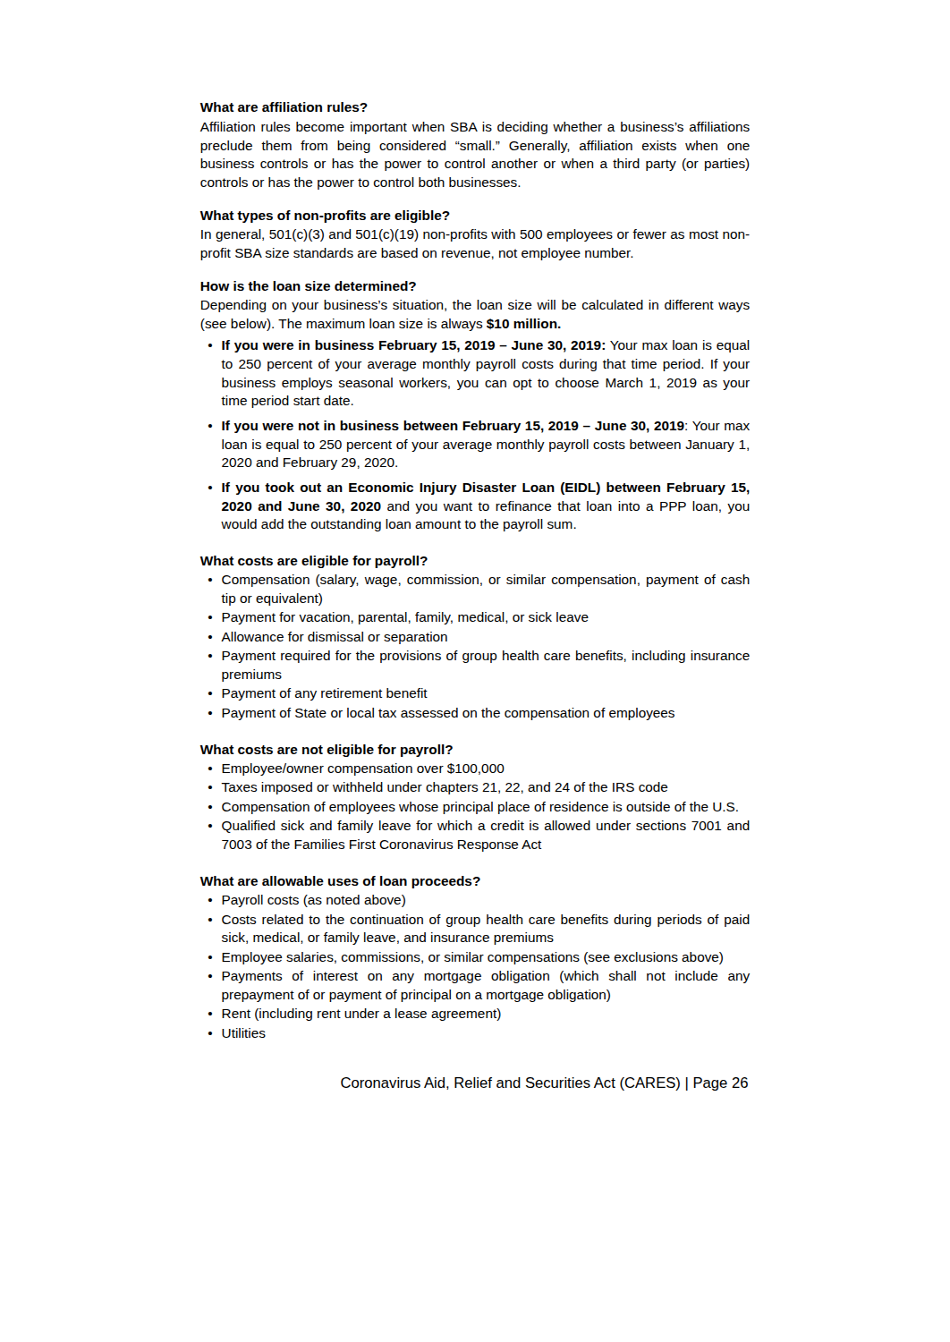What are affiliation rules?
Affiliation rules become important when SBA is deciding whether a business’s affiliations preclude them from being considered “small.” Generally, affiliation exists when one business controls or has the power to control another or when a third party (or parties) controls or has the power to control both businesses.
What types of non-profits are eligible?
In general, 501(c)(3) and 501(c)(19) non-profits with 500 employees or fewer as most non- profit SBA size standards are based on revenue, not employee number.
How is the loan size determined?
Depending on your business’s situation, the loan size will be calculated in different ways (see below). The maximum loan size is always $10 million.
If you were in business February 15, 2019 – June 30, 2019: Your max loan is equal to 250 percent of your average monthly payroll costs during that time period. If your business employs seasonal workers, you can opt to choose March 1, 2019 as your time period start date.
If you were not in business between February 15, 2019 – June 30, 2019: Your max loan is equal to 250 percent of your average monthly payroll costs between January 1, 2020 and February 29, 2020.
If you took out an Economic Injury Disaster Loan (EIDL) between February 15, 2020 and June 30, 2020 and you want to refinance that loan into a PPP loan, you would add the outstanding loan amount to the payroll sum.
What costs are eligible for payroll?
Compensation (salary, wage, commission, or similar compensation, payment of cash tip or equivalent)
Payment for vacation, parental, family, medical, or sick leave
Allowance for dismissal or separation
Payment required for the provisions of group health care benefits, including insurance premiums
Payment of any retirement benefit
Payment of State or local tax assessed on the compensation of employees
What costs are not eligible for payroll?
Employee/owner compensation over $100,000
Taxes imposed or withheld under chapters 21, 22, and 24 of the IRS code
Compensation of employees whose principal place of residence is outside of the U.S.
Qualified sick and family leave for which a credit is allowed under sections 7001 and 7003 of the Families First Coronavirus Response Act
What are allowable uses of loan proceeds?
Payroll costs (as noted above)
Costs related to the continuation of group health care benefits during periods of paid sick, medical, or family leave, and insurance premiums
Employee salaries, commissions, or similar compensations (see exclusions above)
Payments of interest on any mortgage obligation (which shall not include any prepayment of or payment of principal on a mortgage obligation)
Rent (including rent under a lease agreement)
Utilities
Coronavirus Aid, Relief and Securities Act (CARES) | Page 26